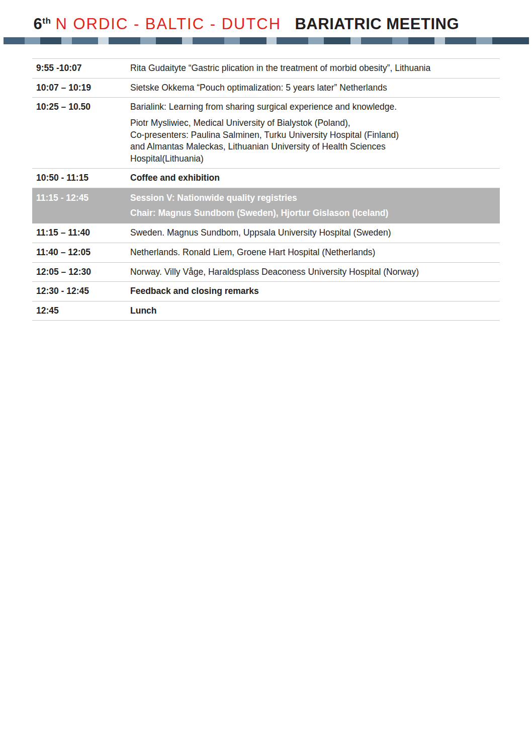6 th N ORDIC - BALTIC - DUTCH BARIATRIC MEETING
| 9:55 -10:07 | Rita Gudaityte “Gastric plication in the treatment of morbid obesity”, Lithuania |
| 10:07 – 10:19 | Sietske Okkema “Pouch optimalization: 5 years later” Netherlands |
| 10:25 – 10.50 | Barialink: Learning from sharing surgical experience and knowledge. Piotr Mysliwiec, Medical University of Bialystok (Poland), Co-presenters: Paulina Salminen, Turku University Hospital (Finland) and Almantas Maleckas, Lithuanian University of Health Sciences Hospital(Lithuania) |
| 10:50 - 11:15 | Coffee and exhibition |
| 11:15 - 12:45 | Session V: Nationwide quality registries Chair: Magnus Sundbom (Sweden), Hjortur Gislason (Iceland) |
| 11:15 – 11:40 | Sweden. Magnus Sundbom, Uppsala University Hospital (Sweden) |
| 11:40 – 12:05 | Netherlands. Ronald Liem, Groene Hart Hospital (Netherlands) |
| 12:05 – 12:30 | Norway. Villy Våge, Haraldsplass Deaconess University Hospital (Norway) |
| 12:30 - 12:45 | Feedback and closing remarks |
| 12:45 | Lunch |